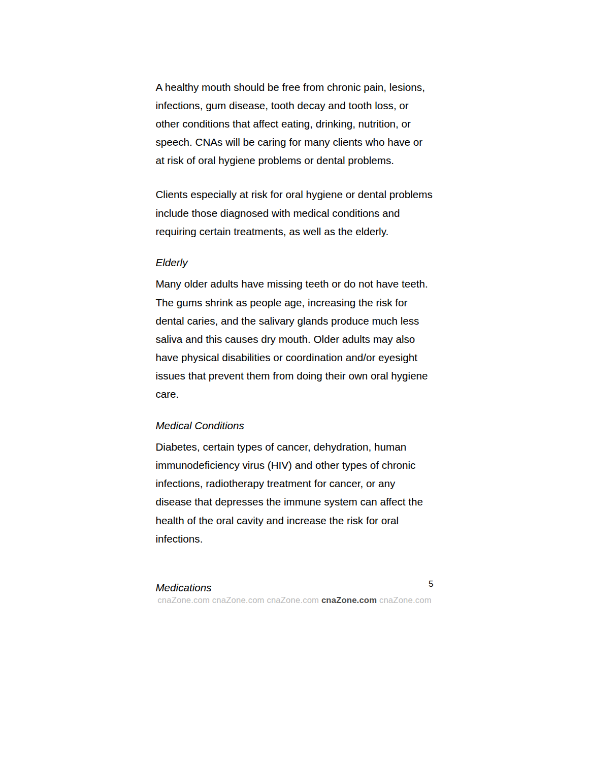A healthy mouth should be free from chronic pain, lesions, infections, gum disease, tooth decay and tooth loss, or other conditions that affect eating, drinking, nutrition, or speech. CNAs will be caring for many clients who have or at risk of oral hygiene problems or dental problems.
Clients especially at risk for oral hygiene or dental problems include those diagnosed with medical conditions and requiring certain treatments, as well as the elderly.
Elderly
Many older adults have missing teeth or do not have teeth. The gums shrink as people age, increasing the risk for dental caries, and the salivary glands produce much less saliva and this causes dry mouth. Older adults may also have physical disabilities or coordination and/or eyesight issues that prevent them from doing their own oral hygiene care.
Medical Conditions
Diabetes, certain types of cancer, dehydration, human immunodeficiency virus (HIV) and other types of chronic infections, radiotherapy treatment for cancer, or any disease that depresses the immune system can affect the health of the oral cavity and increase the risk for oral infections.
Medications
5
cnaZone.com cnaZone.com cnaZone.com cnaZone.com cnaZone.com